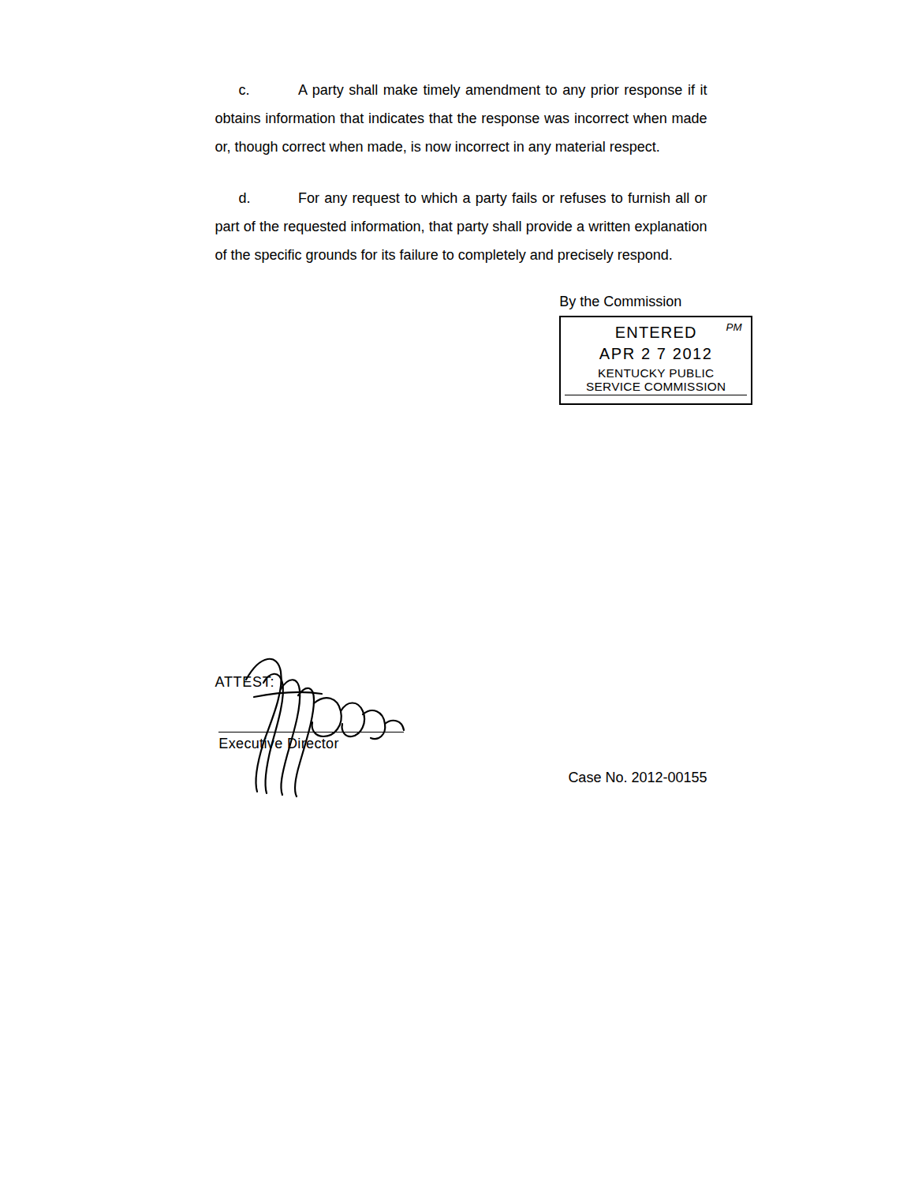c. A party shall make timely amendment to any prior response if it obtains information that indicates that the response was incorrect when made or, though correct when made, is now incorrect in any material respect.
d. For any request to which a party fails or refuses to furnish all or part of the requested information, that party shall provide a written explanation of the specific grounds for its failure to completely and precisely respond.
By the Commission
PM
ENTERED
APR 2 7 2012
KENTUCKY PUBLIC SERVICE COMMISSION
ATTEST:
Executive Director
Case No. 2012-00155